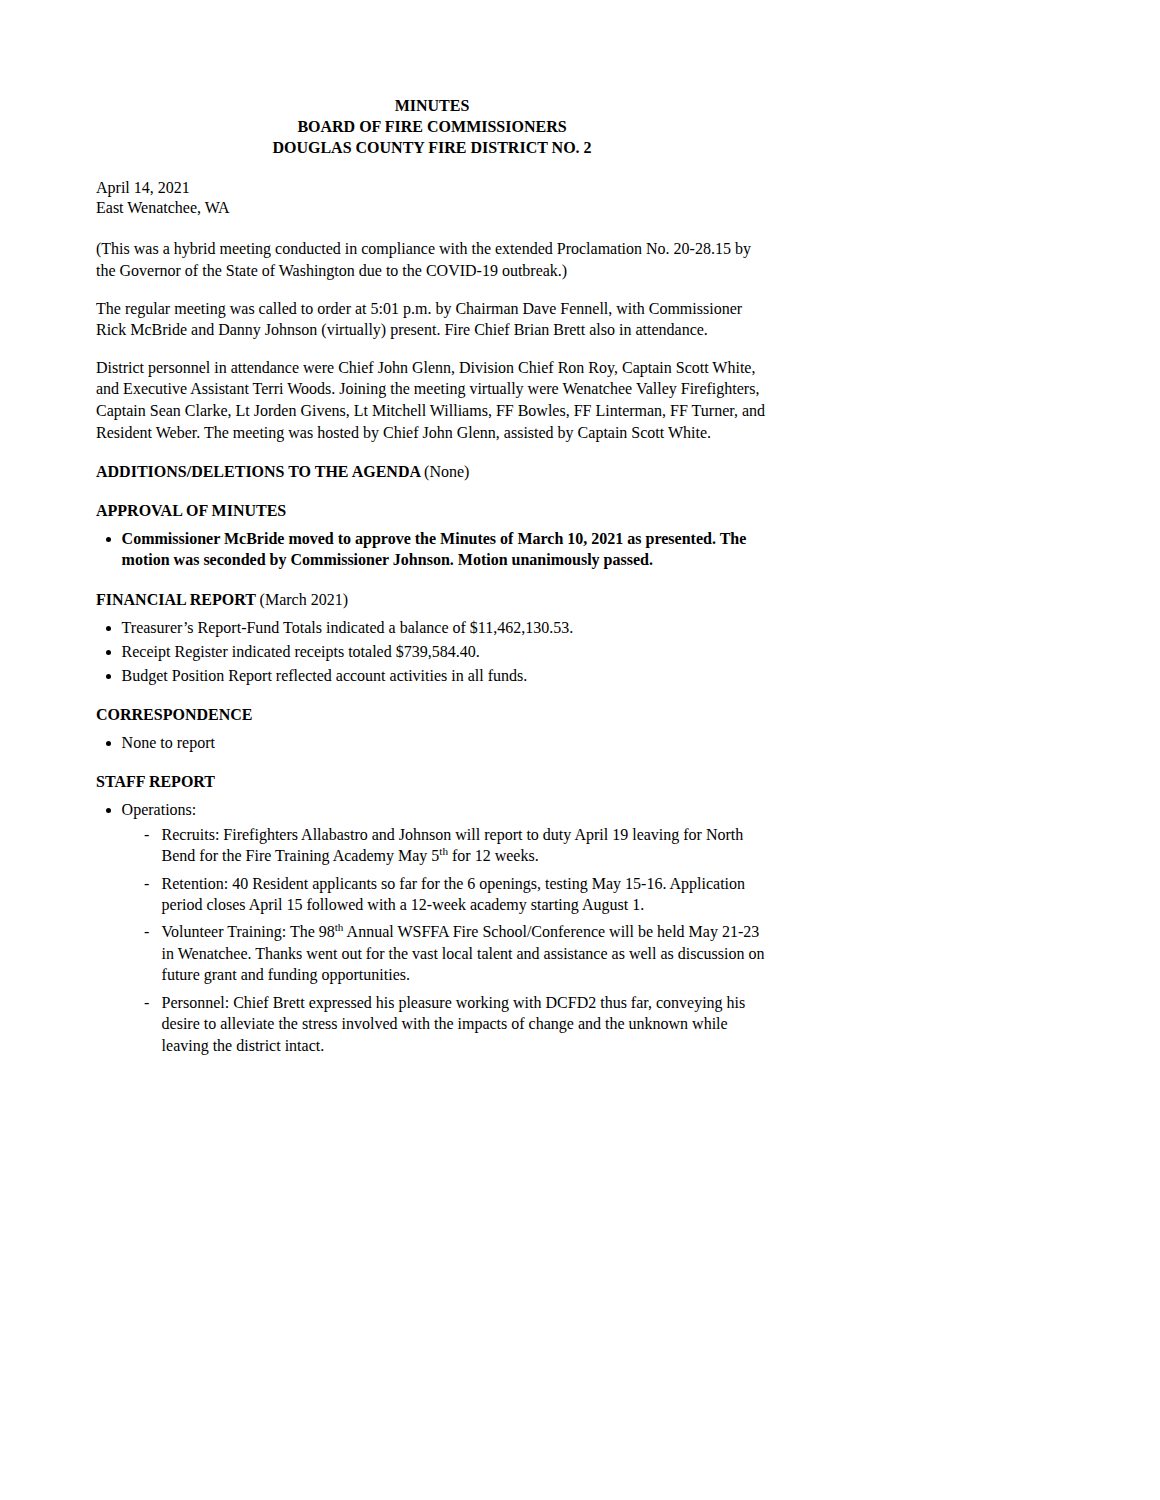MINUTES
BOARD OF FIRE COMMISSIONERS
DOUGLAS COUNTY FIRE DISTRICT NO. 2
April 14, 2021
East Wenatchee, WA
(This was a hybrid meeting conducted in compliance with the extended Proclamation No. 20-28.15 by the Governor of the State of Washington due to the COVID-19 outbreak.)
The regular meeting was called to order at 5:01 p.m. by Chairman Dave Fennell, with Commissioner Rick McBride and Danny Johnson (virtually) present. Fire Chief Brian Brett also in attendance.
District personnel in attendance were Chief John Glenn, Division Chief Ron Roy, Captain Scott White, and Executive Assistant Terri Woods. Joining the meeting virtually were Wenatchee Valley Firefighters, Captain Sean Clarke, Lt Jorden Givens, Lt Mitchell Williams, FF Bowles, FF Linterman, FF Turner, and Resident Weber. The meeting was hosted by Chief John Glenn, assisted by Captain Scott White.
Additions/Deletions to the Agenda (None)
Approval of Minutes
Commissioner McBride moved to approve the Minutes of March 10, 2021 as presented. The motion was seconded by Commissioner Johnson. Motion unanimously passed.
Financial Report (March 2021)
Treasurer’s Report-Fund Totals indicated a balance of $11,462,130.53.
Receipt Register indicated receipts totaled $739,584.40.
Budget Position Report reflected account activities in all funds.
Correspondence
None to report
Staff Report
Operations:
Recruits: Firefighters Allabastro and Johnson will report to duty April 19 leaving for North Bend for the Fire Training Academy May 5th for 12 weeks.
Retention: 40 Resident applicants so far for the 6 openings, testing May 15-16. Application period closes April 15 followed with a 12-week academy starting August 1.
Volunteer Training: The 98th Annual WSFFA Fire School/Conference will be held May 21-23 in Wenatchee. Thanks went out for the vast local talent and assistance as well as discussion on future grant and funding opportunities.
Personnel: Chief Brett expressed his pleasure working with DCFD2 thus far, conveying his desire to alleviate the stress involved with the impacts of change and the unknown while leaving the district intact.